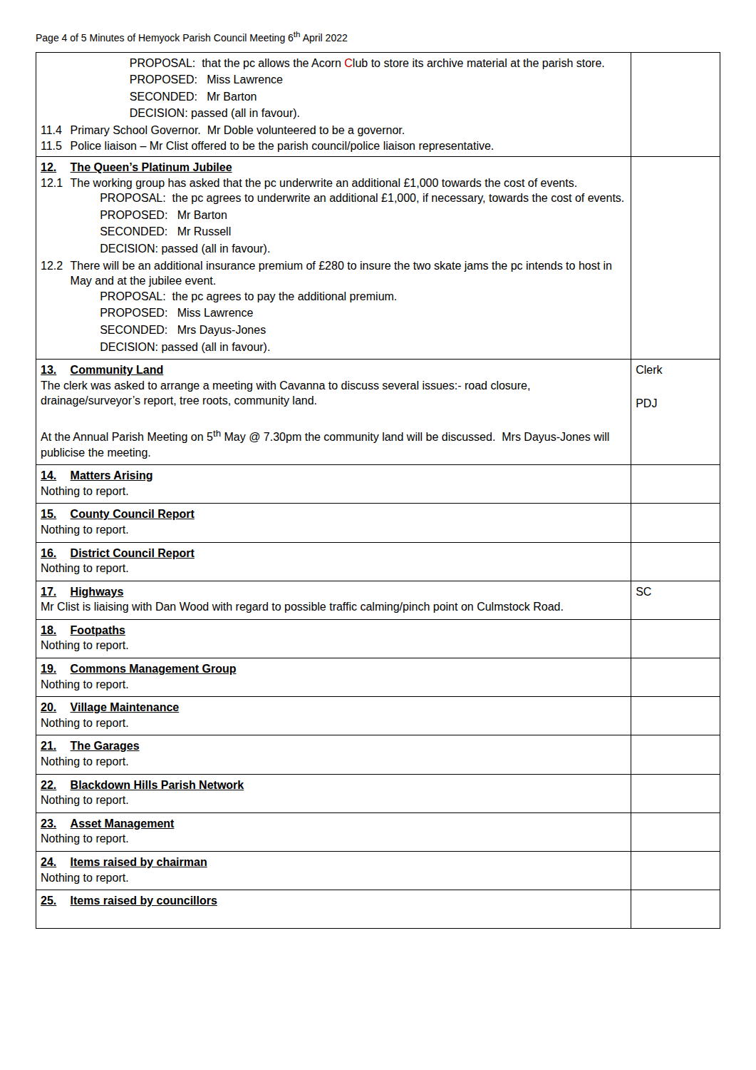Page 4 of 5 Minutes of Hemyock Parish Council Meeting 6th April 2022
| PROPOSAL: that the pc allows the Acorn C lub to store its archive material at the parish store. PROPOSED: Miss Lawrence SECONDED: Mr Barton DECISION: passed (all in favour). 11.4 Primary School Governor. Mr Doble volunteered to be a governor. 11.5 Police liaison – Mr Clist offered to be the parish council/police liaison representative. | |
| 12. The Queen’s Platinum Jubilee 12.1 The working group has asked that the pc underwrite an additional £1,000 towards the cost of events. PROPOSAL: the pc agrees to underwrite an additional £1,000, if necessary, towards the cost of events. PROPOSED: Mr Barton SECONDED: Mr Russell DECISION: passed (all in favour). 12.2 There will be an additional insurance premium of £280 to insure the two skate jams the pc intends to host in May and at the jubilee event. PROPOSAL: the pc agrees to pay the additional premium. PROPOSED: Miss Lawrence SECONDED: Mrs Dayus-Jones DECISION: passed (all in favour). | |
| 13. Community Land The clerk was asked to arrange a meeting with Cavanna to discuss several issues:- road closure, drainage/surveyor’s report, tree roots, community land. At the Annual Parish Meeting on 5 th May @ 7.30pm the community land will be discussed. Mrs Dayus-Jones will publicise the meeting. | Clerk PDJ |
| 14. Matters Arising Nothing to report. | |
| 15. County Council Report Nothing to report. | |
| 16. District Council Report Nothing to report. | |
| 17. Highways Mr Clist is liaising with Dan Wood with regard to possible traffic calming/pinch point on Culmstock Road. | SC |
| 18. Footpaths Nothing to report. | |
| 19. Commons Management Group Nothing to report. | |
| 20. Village Maintenance Nothing to report. | |
| 21. The Garages Nothing to report. | |
| 22. Blackdown Hills Parish Network Nothing to report. | |
| 23. Asset Management Nothing to report. | |
| 24. Items raised by chairman Nothing to report. | |
| 25. Items raised by councillors | |